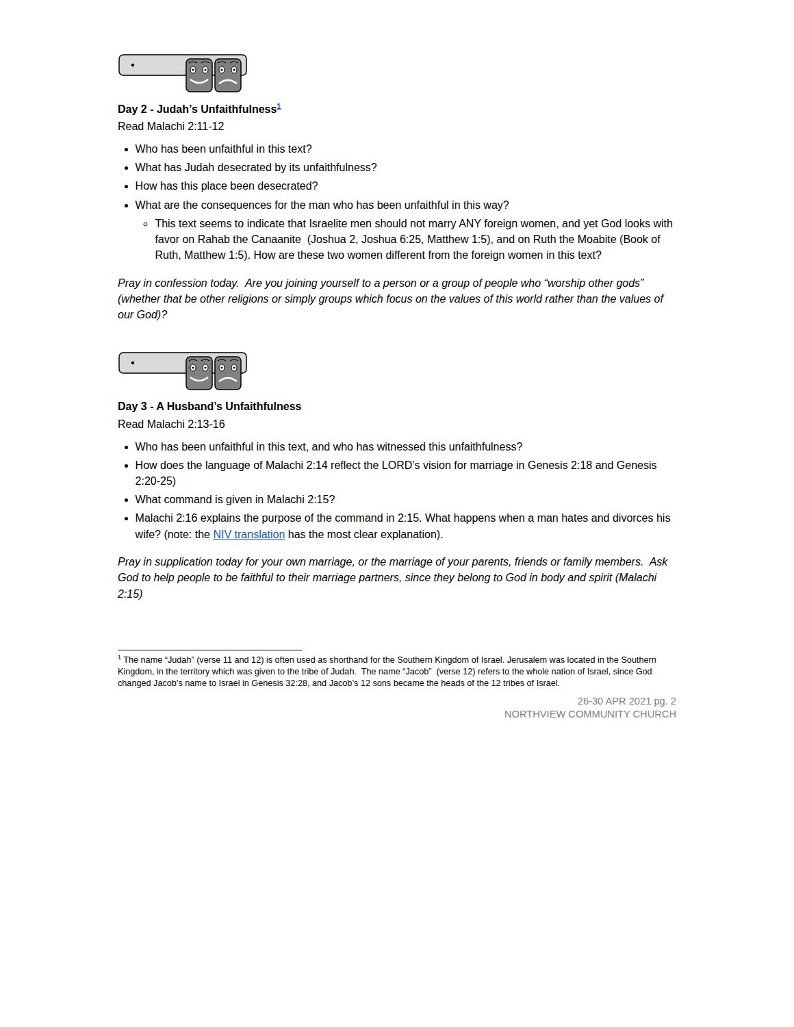Day 2 - Judah’s Unfaithfulness1
Read Malachi 2:11-12
Who has been unfaithful in this text?
What has Judah desecrated by its unfaithfulness?
How has this place been desecrated?
What are the consequences for the man who has been unfaithful in this way?
This text seems to indicate that Israelite men should not marry ANY foreign women, and yet God looks with favor on Rahab the Canaanite (Joshua 2, Joshua 6:25, Matthew 1:5), and on Ruth the Moabite (Book of Ruth, Matthew 1:5). How are these two women different from the foreign women in this text?
Pray in confession today. Are you joining yourself to a person or a group of people who “worship other gods” (whether that be other religions or simply groups which focus on the values of this world rather than the values of our God)?
Day 3 - A Husband’s Unfaithfulness
Read Malachi 2:13-16
Who has been unfaithful in this text, and who has witnessed this unfaithfulness?
How does the language of Malachi 2:14 reflect the LORD’s vision for marriage in Genesis 2:18 and Genesis 2:20-25)
What command is given in Malachi 2:15?
Malachi 2:16 explains the purpose of the command in 2:15. What happens when a man hates and divorces his wife? (note: the NIV translation has the most clear explanation).
Pray in supplication today for your own marriage, or the marriage of your parents, friends or family members. Ask God to help people to be faithful to their marriage partners, since they belong to God in body and spirit (Malachi 2:15)
1 The name “Judah” (verse 11 and 12) is often used as shorthand for the Southern Kingdom of Israel. Jerusalem was located in the Southern Kingdom, in the territory which was given to the tribe of Judah. The name “Jacob” (verse 12) refers to the whole nation of Israel, since God changed Jacob’s name to Israel in Genesis 32:28, and Jacob’s 12 sons became the heads of the 12 tribes of Israel.
26-30 APR 2021 pg. 2
NORTHVIEW COMMUNITY CHURCH